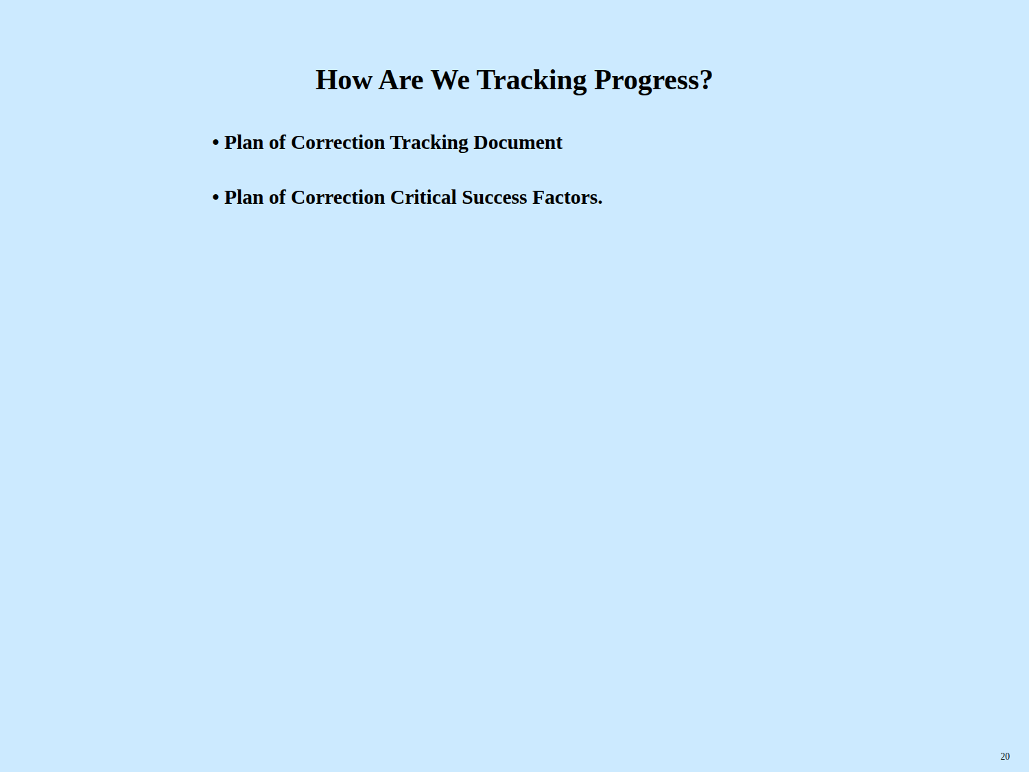How Are We Tracking Progress?
Plan of Correction Tracking Document
Plan of Correction Critical Success Factors.
20